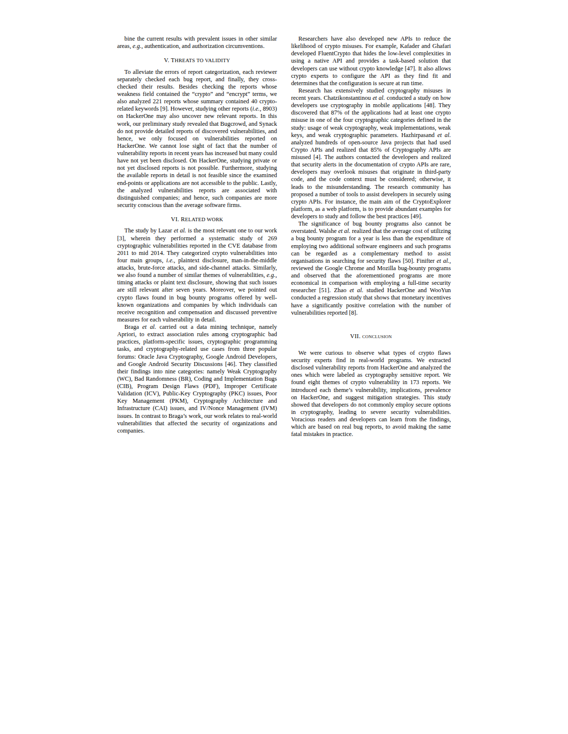bine the current results with prevalent issues in other similar areas, e.g., authentication, and authorization circumventions.
V. THREATS TO VALIDITY
To alleviate the errors of report categorization, each reviewer separately checked each bug report, and finally, they cross-checked their results. Besides checking the reports whose weakness field contained the “crypto” and “encrypt” terms, we also analyzed 221 reports whose summary contained 40 crypto-related keywords [9]. However, studying other reports (i.e., 8903) on HackerOne may also uncover new relevant reports. In this work, our preliminary study revealed that Bugcrowd, and Synack do not provide detailed reports of discovered vulnerabilities, and hence, we only focused on vulnerabilities reported on HackerOne. We cannot lose sight of fact that the number of vulnerability reports in recent years has increased but many could have not yet been disclosed. On HackerOne, studying private or not yet disclosed reports is not possible. Furthermore, studying the available reports in detail is not feasible since the examined end-points or applications are not accessible to the public. Lastly, the analyzed vulnerabilities reports are associated with distinguished companies; and hence, such companies are more security conscious than the average software firms.
VI. RELATED WORK
The study by Lazar et al. is the most relevant one to our work [3], wherein they performed a systematic study of 269 cryptographic vulnerabilities reported in the CVE database from 2011 to mid 2014. They categorized crypto vulnerabilities into four main groups, i.e., plaintext disclosure, man-in-the-middle attacks, brute-force attacks, and side-channel attacks. Similarly, we also found a number of similar themes of vulnerabilities, e.g., timing attacks or plaint text disclosure, showing that such issues are still relevant after seven years. Moreover, we pointed out crypto flaws found in bug bounty programs offered by well-known organizations and companies by which individuals can receive recognition and compensation and discussed preventive measures for each vulnerability in detail.
Braga et al. carried out a data mining technique, namely Apriori, to extract association rules among cryptographic bad practices, platform-specific issues, cryptographic programming tasks, and cryptography-related use cases from three popular forums: Oracle Java Cryptography, Google Android Developers, and Google Android Security Discussions [46]. They classified their findings into nine categories: namely Weak Cryptography (WC), Bad Randomness (BR), Coding and Implementation Bugs (CIB), Program Design Flaws (PDF), Improper Certificate Validation (ICV), Public-Key Cryptography (PKC) issues, Poor Key Management (PKM), Cryptography Architecture and Infrastructure (CAI) issues, and IV/Nonce Management (IVM) issues. In contrast to Braga’s work, our work relates to real-world vulnerabilities that affected the security of organizations and companies.
Researchers have also developed new APIs to reduce the likelihood of crypto misuses. For example, Kafader and Ghafari developed FluentCrypto that hides the low-level complexities in using a native API and provides a task-based solution that developers can use without crypto knowledge [47]. It also allows crypto experts to configure the API as they find fit and determines that the configuration is secure at run time.
Research has extensively studied cryptography misuses in recent years. Chatzikonstantinou et al. conducted a study on how developers use cryptography in mobile applications [48]. They discovered that 87% of the applications had at least one crypto misuse in one of the four cryptographic categories defined in the study: usage of weak cryptography, weak implementations, weak keys, and weak cryptographic parameters. Hazhirpasand et al. analyzed hundreds of open-source Java projects that had used Crypto APIs and realized that 85% of Cryptography APIs are misused [4]. The authors contacted the developers and realized that security alerts in the documentation of crypto APIs are rare, developers may overlook misuses that originate in third-party code, and the code context must be considered; otherwise, it leads to the misunderstanding. The research community has proposed a number of tools to assist developers in securely using crypto APIs. For instance, the main aim of the CryptoExplorer platform, as a web platform, is to provide abundant examples for developers to study and follow the best practices [49].
The significance of bug bounty programs also cannot be overstated. Walshe et al. realized that the average cost of utilizing a bug bounty program for a year is less than the expenditure of employing two additional software engineers and such programs can be regarded as a complementary method to assist organisations in searching for security flaws [50]. Finifter et al., reviewed the Google Chrome and Mozilla bug-bounty programs and observed that the aforementioned programs are more economical in comparison with employing a full-time security researcher [51]. Zhao et al. studied HackerOne and WooYun conducted a regression study that shows that monetary incentives have a significantly positive correlation with the number of vulnerabilities reported [8].
VII. conclusion
We were curious to observe what types of crypto flaws security experts find in real-world programs. We extracted disclosed vulnerability reports from HackerOne and analyzed the ones which were labeled as cryptography sensitive report. We found eight themes of crypto vulnerability in 173 reports. We introduced each theme’s vulnerability, implications, prevalence on HackerOne, and suggest mitigation strategies. This study showed that developers do not commonly employ secure options in cryptography, leading to severe security vulnerabilities. Voracious readers and developers can learn from the findings, which are based on real bug reports, to avoid making the same fatal mistakes in practice.